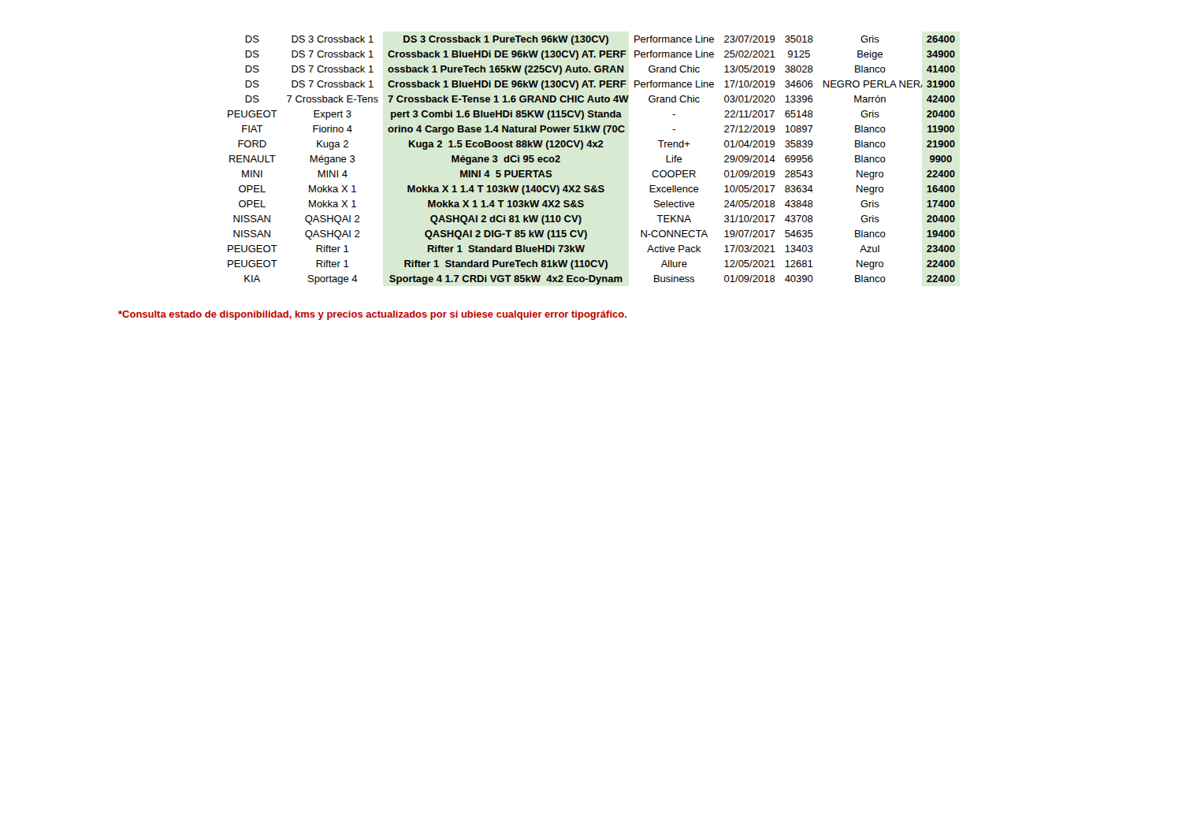| DS | DS 3 Crossback 1 | DS 3 Crossback 1 PureTech 96kW (130CV) | Performance Line | 23/07/2019 | 35018 | Gris | 26400 |
| DS | DS 7 Crossback 1 | Crossback 1 BlueHDi DE 96kW (130CV) AT. PERF | Performance Line | 25/02/2021 | 9125 | Beige | 34900 |
| DS | DS 7 Crossback 1 | ossback 1 PureTech 165kW (225CV) Auto. GRAN | Grand Chic | 13/05/2019 | 38028 | Blanco | 41400 |
| DS | DS 7 Crossback 1 | Crossback 1 BlueHDi DE 96kW (130CV) AT. PERF | Performance Line | 17/10/2019 | 34606 | NEGRO PERLA NERA (METALIZ | 31900 |
| DS | 7 Crossback E-Tens | 7 Crossback E-Tense 1 1.6 GRAND CHIC Auto 4W | Grand Chic | 03/01/2020 | 13396 | Marrón | 42400 |
| PEUGEOT | Expert 3 | pert 3 Combi 1.6 BlueHDi 85KW (115CV) Standa | - | 22/11/2017 | 65148 | Gris | 20400 |
| FIAT | Fiorino 4 | orino 4 Cargo Base 1.4 Natural Power 51kW (70C | - | 27/12/2019 | 10897 | Blanco | 11900 |
| FORD | Kuga 2 | Kuga 2 1.5 EcoBoost 88kW (120CV) 4x2 | Trend+ | 01/04/2019 | 35839 | Blanco | 21900 |
| RENAULT | Mégane 3 | Mégane 3 dCi 95 eco2 | Life | 29/09/2014 | 69956 | Blanco | 9900 |
| MINI | MINI 4 | MINI 4 5 PUERTAS | COOPER | 01/09/2019 | 28543 | Negro | 22400 |
| OPEL | Mokka X 1 | Mokka X 1 1.4 T 103kW (140CV) 4X2 S&S | Excellence | 10/05/2017 | 83634 | Negro | 16400 |
| OPEL | Mokka X 1 | Mokka X 1 1.4 T 103kW 4X2 S&S | Selective | 24/05/2018 | 43848 | Gris | 17400 |
| NISSAN | QASHQAI 2 | QASHQAI 2 dCi 81 kW (110 CV) | TEKNA | 31/10/2017 | 43708 | Gris | 20400 |
| NISSAN | QASHQAI 2 | QASHQAI 2 DIG-T 85 kW (115 CV) | N-CONNECTA | 19/07/2017 | 54635 | Blanco | 19400 |
| PEUGEOT | Rifter 1 | Rifter 1 Standard BlueHDi 73kW | Active Pack | 17/03/2021 | 13403 | Azul | 23400 |
| PEUGEOT | Rifter 1 | Rifter 1 Standard PureTech 81kW (110CV) | Allure | 12/05/2021 | 12681 | Negro | 22400 |
| KIA | Sportage 4 | Sportage 4 1.7 CRDi VGT 85kW 4x2 Eco-Dynam | Business | 01/09/2018 | 40390 | Blanco | 22400 |
*Consulta estado de disponibilidad, kms y precios actualizados por si ubiese cualquier error tipográfico.